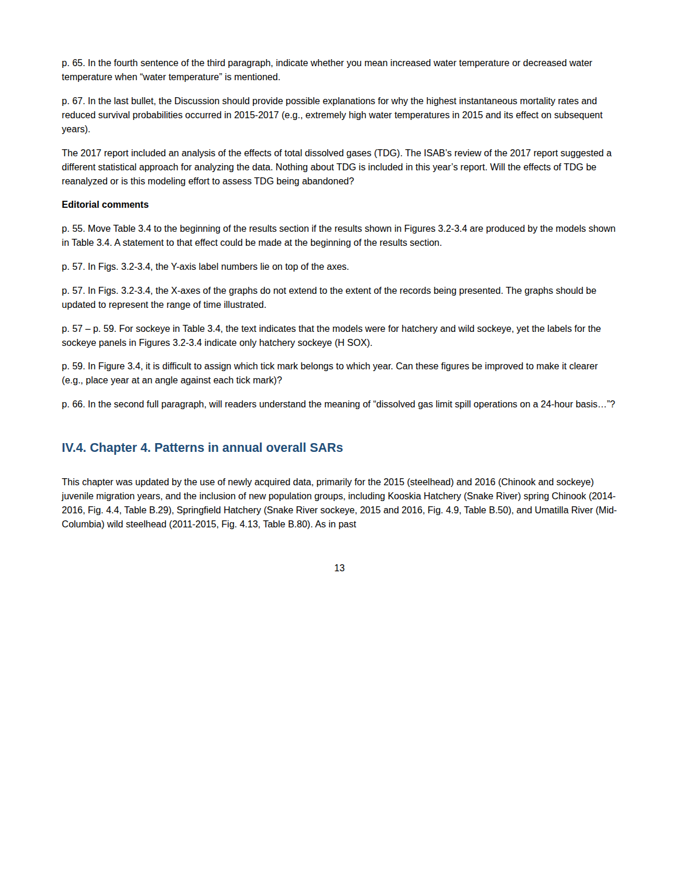p. 65. In the fourth sentence of the third paragraph, indicate whether you mean increased water temperature or decreased water temperature when “water temperature” is mentioned.
p. 67. In the last bullet, the Discussion should provide possible explanations for why the highest instantaneous mortality rates and reduced survival probabilities occurred in 2015-2017 (e.g., extremely high water temperatures in 2015 and its effect on subsequent years).
The 2017 report included an analysis of the effects of total dissolved gases (TDG). The ISAB’s review of the 2017 report suggested a different statistical approach for analyzing the data. Nothing about TDG is included in this year’s report. Will the effects of TDG be reanalyzed or is this modeling effort to assess TDG being abandoned?
Editorial comments
p. 55. Move Table 3.4 to the beginning of the results section if the results shown in Figures 3.2-3.4 are produced by the models shown in Table 3.4. A statement to that effect could be made at the beginning of the results section.
p. 57. In Figs. 3.2-3.4, the Y-axis label numbers lie on top of the axes.
p. 57. In Figs. 3.2-3.4, the X-axes of the graphs do not extend to the extent of the records being presented. The graphs should be updated to represent the range of time illustrated.
p. 57 – p. 59. For sockeye in Table 3.4, the text indicates that the models were for hatchery and wild sockeye, yet the labels for the sockeye panels in Figures 3.2-3.4 indicate only hatchery sockeye (H SOX).
p. 59. In Figure 3.4, it is difficult to assign which tick mark belongs to which year. Can these figures be improved to make it clearer (e.g., place year at an angle against each tick mark)?
p. 66. In the second full paragraph, will readers understand the meaning of “dissolved gas limit spill operations on a 24-hour basis…”?
IV.4. Chapter 4. Patterns in annual overall SARs
This chapter was updated by the use of newly acquired data, primarily for the 2015 (steelhead) and 2016 (Chinook and sockeye) juvenile migration years, and the inclusion of new population groups, including Kooskia Hatchery (Snake River) spring Chinook (2014-2016, Fig. 4.4, Table B.29), Springfield Hatchery (Snake River sockeye, 2015 and 2016, Fig. 4.9, Table B.50), and Umatilla River (Mid-Columbia) wild steelhead (2011-2015, Fig. 4.13, Table B.80). As in past
13